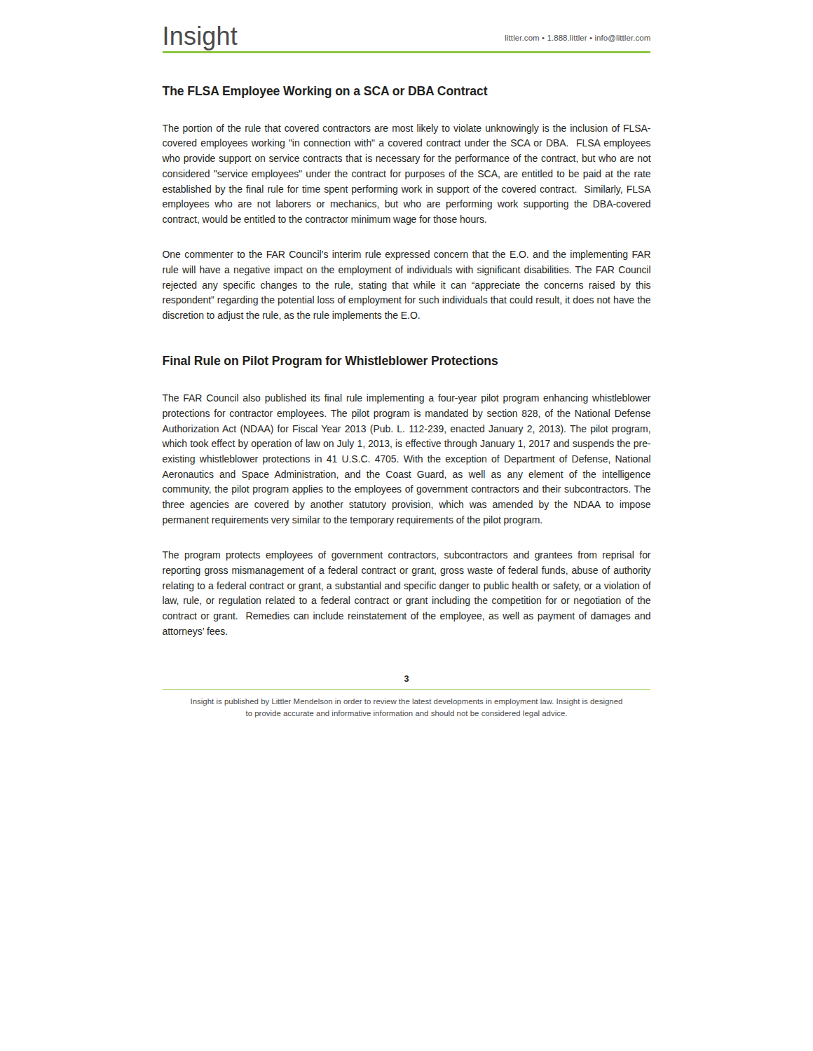Insight
littler.com • 1.888.littler • info@littler.com
The FLSA Employee Working on a SCA or DBA Contract
The portion of the rule that covered contractors are most likely to violate unknowingly is the inclusion of FLSA-covered employees working "in connection with" a covered contract under the SCA or DBA. FLSA employees who provide support on service contracts that is necessary for the performance of the contract, but who are not considered "service employees" under the contract for purposes of the SCA, are entitled to be paid at the rate established by the final rule for time spent performing work in support of the covered contract. Similarly, FLSA employees who are not laborers or mechanics, but who are performing work supporting the DBA-covered contract, would be entitled to the contractor minimum wage for those hours.
One commenter to the FAR Council’s interim rule expressed concern that the E.O. and the implementing FAR rule will have a negative impact on the employment of individuals with significant disabilities. The FAR Council rejected any specific changes to the rule, stating that while it can “appreciate the concerns raised by this respondent” regarding the potential loss of employment for such individuals that could result, it does not have the discretion to adjust the rule, as the rule implements the E.O.
Final Rule on Pilot Program for Whistleblower Protections
The FAR Council also published its final rule implementing a four-year pilot program enhancing whistleblower protections for contractor employees. The pilot program is mandated by section 828, of the National Defense Authorization Act (NDAA) for Fiscal Year 2013 (Pub. L. 112-239, enacted January 2, 2013). The pilot program, which took effect by operation of law on July 1, 2013, is effective through January 1, 2017 and suspends the pre-existing whistleblower protections in 41 U.S.C. 4705. With the exception of Department of Defense, National Aeronautics and Space Administration, and the Coast Guard, as well as any element of the intelligence community, the pilot program applies to the employees of government contractors and their subcontractors. The three agencies are covered by another statutory provision, which was amended by the NDAA to impose permanent requirements very similar to the temporary requirements of the pilot program.
The program protects employees of government contractors, subcontractors and grantees from reprisal for reporting gross mismanagement of a federal contract or grant, gross waste of federal funds, abuse of authority relating to a federal contract or grant, a substantial and specific danger to public health or safety, or a violation of law, rule, or regulation related to a federal contract or grant including the competition for or negotiation of the contract or grant. Remedies can include reinstatement of the employee, as well as payment of damages and attorneys’ fees.
3
Insight is published by Littler Mendelson in order to review the latest developments in employment law. Insight is designed
to provide accurate and informative information and should not be considered legal advice.